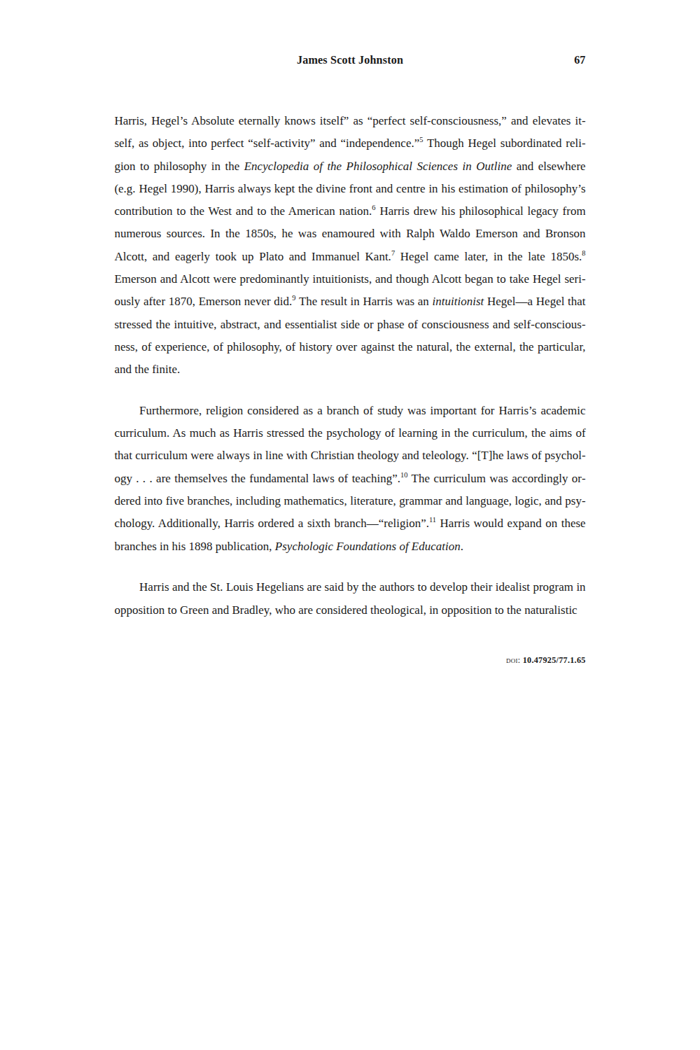James Scott Johnston 67
Harris, Hegel’s Absolute eternally knows itself” as “perfect self-consciousness,” and elevates itself, as object, into perfect “self-activity” and “independence.”5 Though Hegel subordinated religion to philosophy in the Encyclopedia of the Philosophical Sciences in Outline and elsewhere (e.g. Hegel 1990), Harris always kept the divine front and centre in his estimation of philosophy’s contribution to the West and to the American nation.6 Harris drew his philosophical legacy from numerous sources. In the 1850s, he was enamoured with Ralph Waldo Emerson and Bronson Alcott, and eagerly took up Plato and Immanuel Kant.7 Hegel came later, in the late 1850s.8 Emerson and Alcott were predominantly intuitionists, and though Alcott began to take Hegel seriously after 1870, Emerson never did.9 The result in Harris was an intuitionist Hegel—a Hegel that stressed the intuitive, abstract, and essentialist side or phase of consciousness and self-consciousness, of experience, of philosophy, of history over against the natural, the external, the particular, and the finite.
Furthermore, religion considered as a branch of study was important for Harris’s academic curriculum. As much as Harris stressed the psychology of learning in the curriculum, the aims of that curriculum were always in line with Christian theology and teleology. “[T]he laws of psychology . . . are themselves the fundamental laws of teaching”.10 The curriculum was accordingly ordered into five branches, including mathematics, literature, grammar and language, logic, and psychology. Additionally, Harris ordered a sixth branch—“religion”.11 Harris would expand on these branches in his 1898 publication, Psychologic Foundations of Education.
Harris and the St. Louis Hegelians are said by the authors to develop their idealist program in opposition to Green and Bradley, who are considered theological, in opposition to the naturalistic
doi: 10.47925/77.1.65